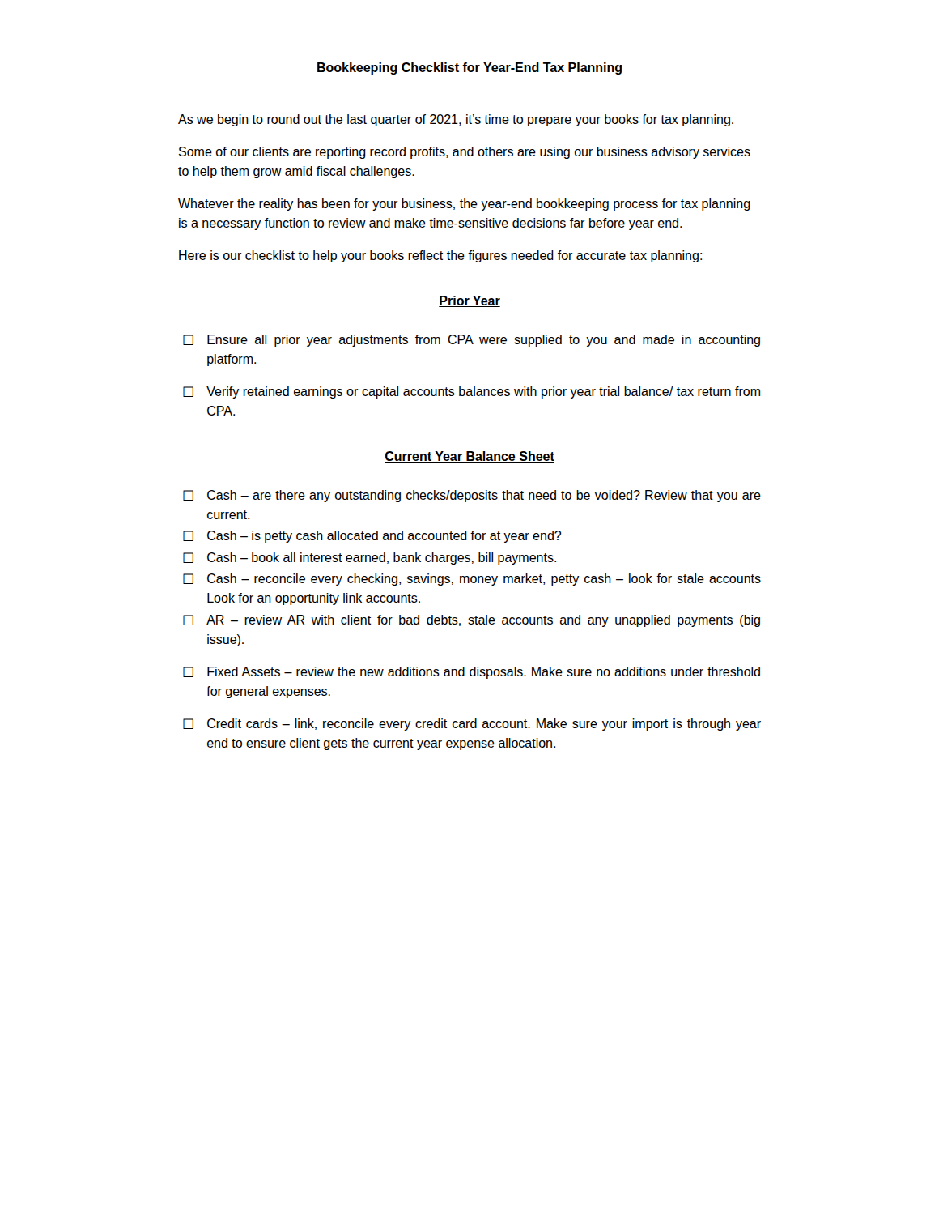Bookkeeping Checklist for Year-End Tax Planning
As we begin to round out the last quarter of 2021, it’s time to prepare your books for tax planning.
Some of our clients are reporting record profits, and others are using our business advisory services to help them grow amid fiscal challenges.
Whatever the reality has been for your business, the year-end bookkeeping process for tax planning is a necessary function to review and make time-sensitive decisions far before year end.
Here is our checklist to help your books reflect the figures needed for accurate tax planning:
Prior Year
Ensure all prior year adjustments from CPA were supplied to you and made in accounting platform.
Verify retained earnings or capital accounts balances with prior year trial balance/ tax return from CPA.
Current Year Balance Sheet
Cash – are there any outstanding checks/deposits that need to be voided? Review that you are current.
Cash – is petty cash allocated and accounted for at year end?
Cash – book all interest earned, bank charges, bill payments.
Cash – reconcile every checking, savings, money market, petty cash – look for stale accounts Look for an opportunity link accounts.
AR – review AR with client for bad debts, stale accounts and any unapplied payments (big issue).
Fixed Assets – review the new additions and disposals. Make sure no additions under threshold for general expenses.
Credit cards – link, reconcile every credit card account. Make sure your import is through year end to ensure client gets the current year expense allocation.